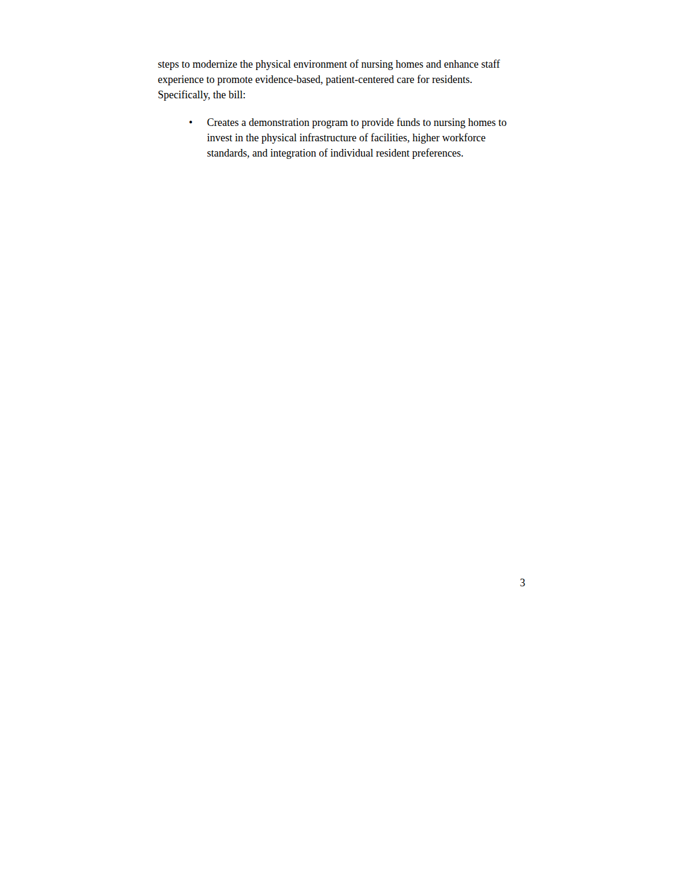steps to modernize the physical environment of nursing homes and enhance staff experience to promote evidence-based, patient-centered care for residents. Specifically, the bill:
Creates a demonstration program to provide funds to nursing homes to invest in the physical infrastructure of facilities, higher workforce standards, and integration of individual resident preferences.
3